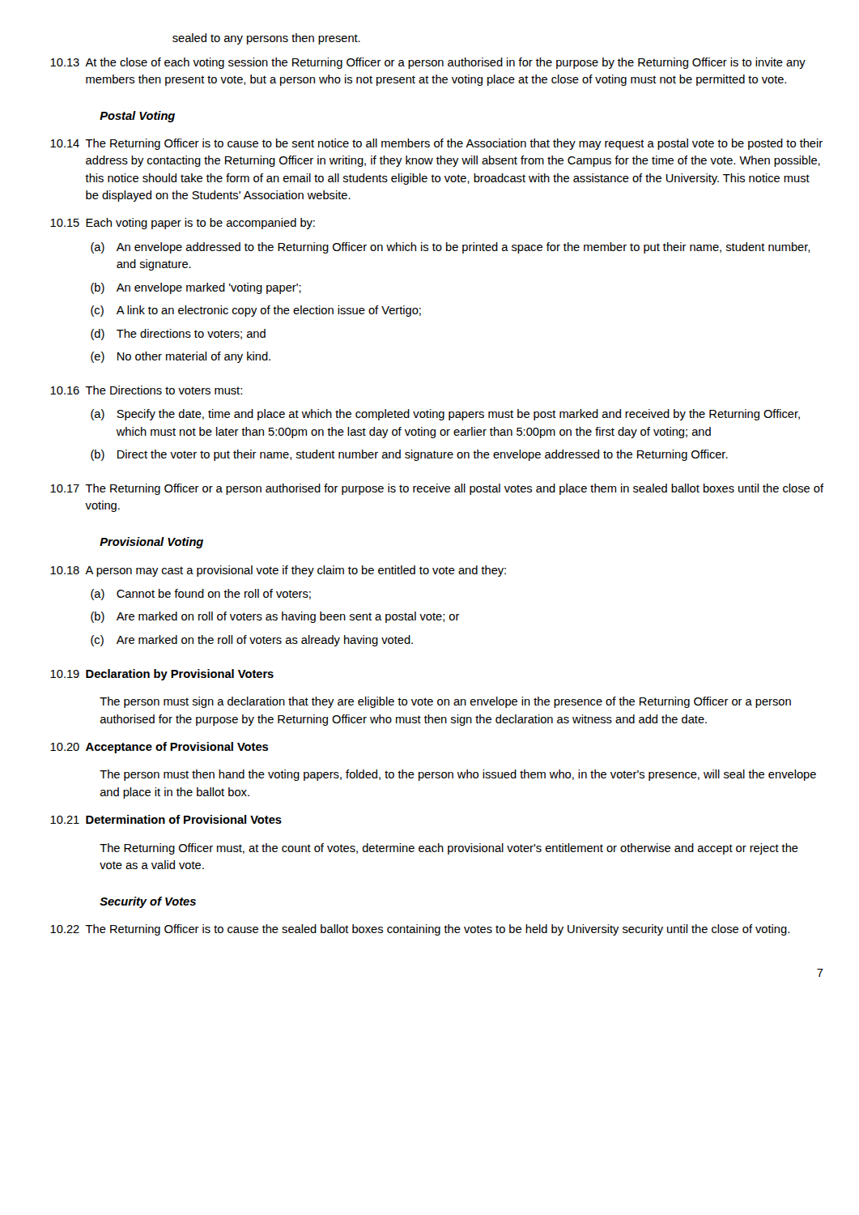sealed to any persons then present.
10.13
At the close of each voting session the Returning Officer or a person authorised in for the purpose by the Returning Officer is to invite any members then present to vote, but a person who is not present at the voting place at the close of voting must not be permitted to vote.
Postal Voting
10.14
The Returning Officer is to cause to be sent notice to all members of the Association that they may request a postal vote to be posted to their address by contacting the Returning Officer in writing, if they know they will absent from the Campus for the time of the vote. When possible, this notice should take the form of an email to all students eligible to vote, broadcast with the assistance of the University. This notice must be displayed on the Students' Association website.
10.15
Each voting paper is to be accompanied by:
(a) An envelope addressed to the Returning Officer on which is to be printed a space for the member to put their name, student number, and signature.
(b) An envelope marked 'voting paper';
(c) A link to an electronic copy of the election issue of Vertigo;
(d) The directions to voters; and
(e) No other material of any kind.
10.16
The Directions to voters must:
(a) Specify the date, time and place at which the completed voting papers must be post marked and received by the Returning Officer, which must not be later than 5:00pm on the last day of voting or earlier than 5:00pm on the first day of voting; and
(b) Direct the voter to put their name, student number and signature on the envelope addressed to the Returning Officer.
10.17
The Returning Officer or a person authorised for purpose is to receive all postal votes and place them in sealed ballot boxes until the close of voting.
Provisional Voting
10.18
A person may cast a provisional vote if they claim to be entitled to vote and they:
(a) Cannot be found on the roll of voters;
(b) Are marked on roll of voters as having been sent a postal vote; or
(c) Are marked on the roll of voters as already having voted.
10.19
Declaration by Provisional Voters
The person must sign a declaration that they are eligible to vote on an envelope in the presence of the Returning Officer or a person authorised for the purpose by the Returning Officer who must then sign the declaration as witness and add the date.
10.20
Acceptance of Provisional Votes
The person must then hand the voting papers, folded, to the person who issued them who, in the voter's presence, will seal the envelope and place it in the ballot box.
10.21
Determination of Provisional Votes
The Returning Officer must, at the count of votes, determine each provisional voter's entitlement or otherwise and accept or reject the vote as a valid vote.
Security of Votes
10.22
The Returning Officer is to cause the sealed ballot boxes containing the votes to be held by University security until the close of voting.
7